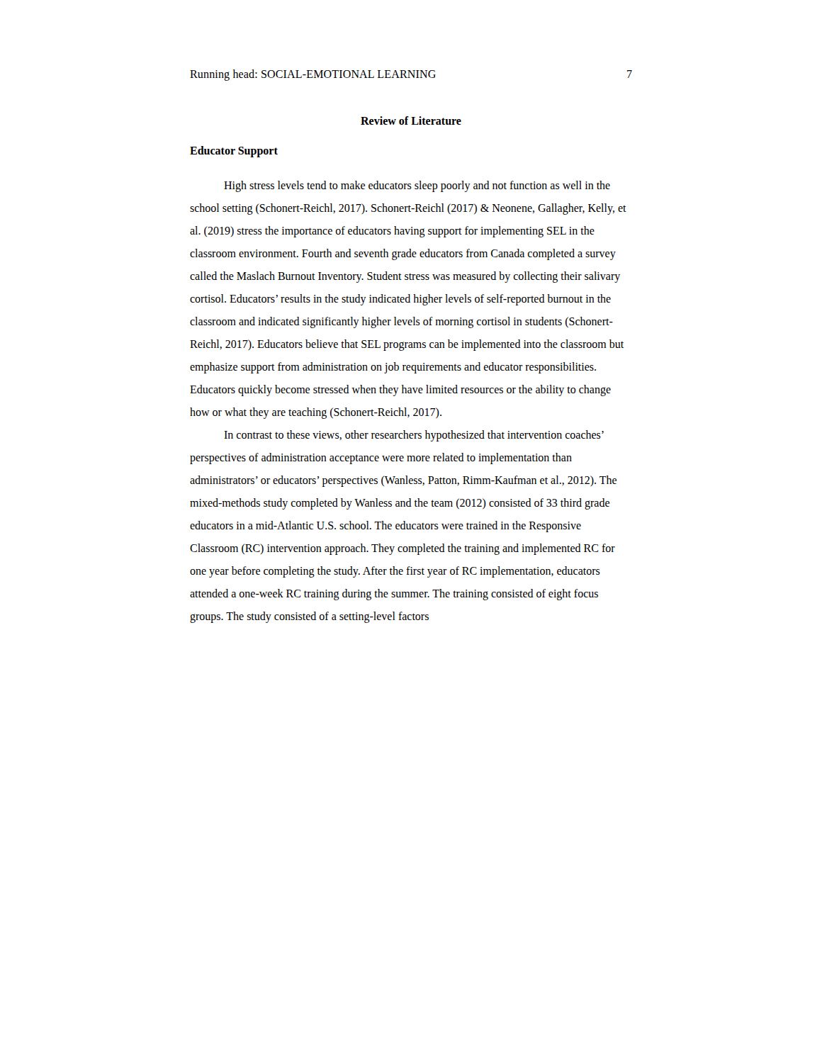Running head: SOCIAL-EMOTIONAL LEARNING 7
Review of Literature
Educator Support
High stress levels tend to make educators sleep poorly and not function as well in the school setting (Schonert-Reichl, 2017). Schonert-Reichl (2017) & Neonene, Gallagher, Kelly, et al. (2019) stress the importance of educators having support for implementing SEL in the classroom environment. Fourth and seventh grade educators from Canada completed a survey called the Maslach Burnout Inventory. Student stress was measured by collecting their salivary cortisol. Educators’ results in the study indicated higher levels of self-reported burnout in the classroom and indicated significantly higher levels of morning cortisol in students (Schonert-Reichl, 2017). Educators believe that SEL programs can be implemented into the classroom but emphasize support from administration on job requirements and educator responsibilities. Educators quickly become stressed when they have limited resources or the ability to change how or what they are teaching (Schonert-Reichl, 2017).
In contrast to these views, other researchers hypothesized that intervention coaches’ perspectives of administration acceptance were more related to implementation than administrators’ or educators’ perspectives (Wanless, Patton, Rimm-Kaufman et al., 2012). The mixed-methods study completed by Wanless and the team (2012) consisted of 33 third grade educators in a mid-Atlantic U.S. school. The educators were trained in the Responsive Classroom (RC) intervention approach. They completed the training and implemented RC for one year before completing the study. After the first year of RC implementation, educators attended a one-week RC training during the summer. The training consisted of eight focus groups. The study consisted of a setting-level factors